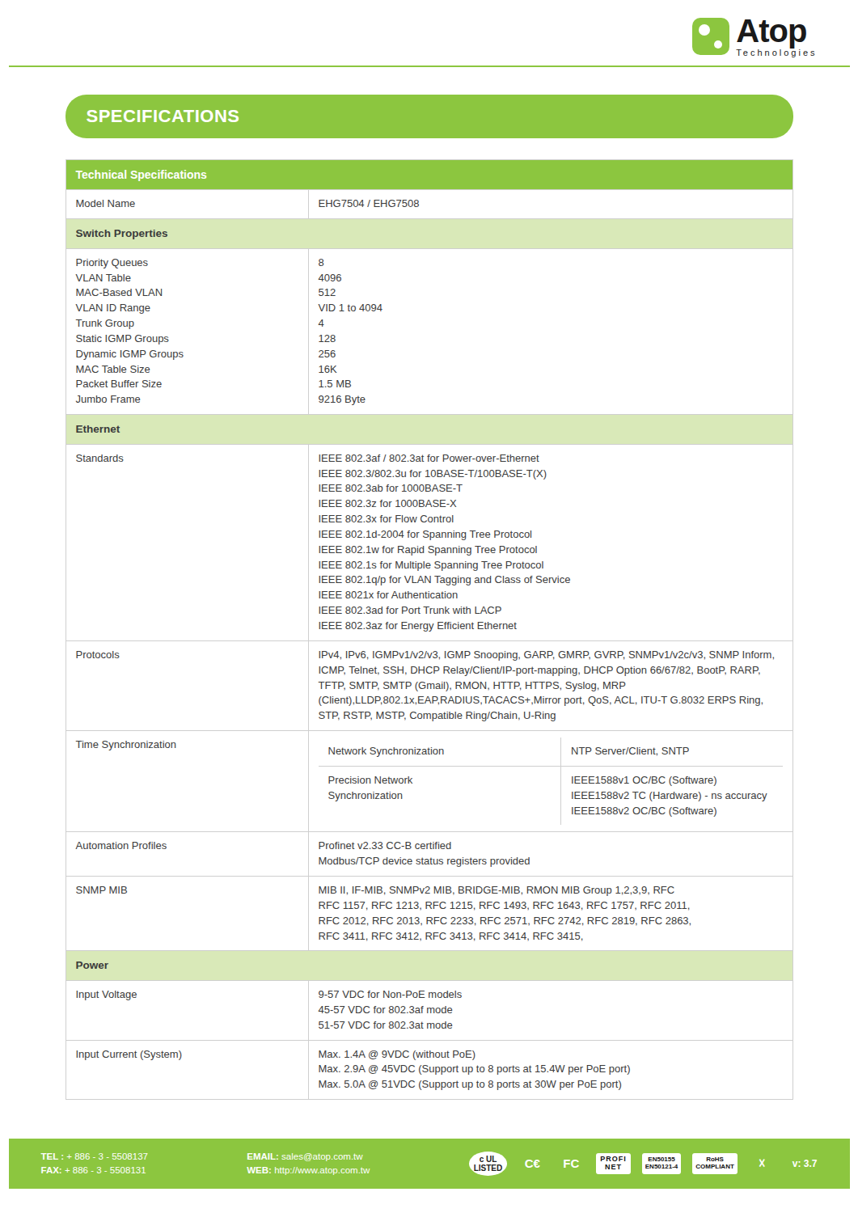Atop
Technologies
SPECIFICATIONS
| Technical Specifications |
| --- |
| Model Name | EHG7504 / EHG7508 |
| Switch Properties |
| Priority Queues VLAN Table MAC-Based VLAN VLAN ID Range Trunk Group Static IGMP Groups Dynamic IGMP Groups MAC Table Size Packet Buffer Size Jumbo Frame | 8 4096 512 VID 1 to 4094 4 128 256 16K 1.5 MB 9216 Byte |
| Ethernet |
| Standards | IEEE 802.3af / 802.3at for Power-over-Ethernet IEEE 802.3/802.3u for 10BASE-T/100BASE-T(X) IEEE 802.3ab for 1000BASE-T IEEE 802.3z for 1000BASE-X IEEE 802.3x for Flow Control IEEE 802.1d-2004 for Spanning Tree Protocol IEEE 802.1w for Rapid Spanning Tree Protocol IEEE 802.1s for Multiple Spanning Tree Protocol IEEE 802.1q/p for VLAN Tagging and Class of Service IEEE 8021x for Authentication IEEE 802.3ad for Port Trunk with LACP IEEE 802.3az for Energy Efficient Ethernet |
| Protocols | IPv4, IPv6, IGMPv1/v2/v3, IGMP Snooping, GARP, GMRP, GVRP, SNMPv1/v2c/v3, SNMP Inform, ICMP, Telnet, SSH, DHCP Relay/Client/IP-port-mapping, DHCP Option 66/67/82, BootP, RARP, TFTP, SMTP, SMTP (Gmail), RMON, HTTP, HTTPS, Syslog, MRP (Client),LLDP,802.1x,EAP,RADIUS,TACACS+,Mirror port, QoS, ACL, ITU-T G.8032 ERPS Ring, STP, RSTP, MSTP, Compatible Ring/Chain, U-Ring |
| Time Synchronization | / Network Synchronization / NTP Server/Client, SNTP / / Precision Network Synchronization / IEEE1588v1 OC/BC (Software) IEEE1588v2 TC (Hardware) - ns accuracy IEEE1588v2 OC/BC (Software) / |
| Automation Profiles | Profinet v2.33 CC-B certified Modbus/TCP device status registers provided |
| SNMP MIB | MIB II, IF-MIB, SNMPv2 MIB, BRIDGE-MIB, RMON MIB Group 1,2,3,9, RFC RFC 1157, RFC 1213, RFC 1215, RFC 1493, RFC 1643, RFC 1757, RFC 2011, RFC 2012, RFC 2013, RFC 2233, RFC 2571, RFC 2742, RFC 2819, RFC 2863, RFC 3411, RFC 3412, RFC 3413, RFC 3414, RFC 3415, |
| Power |
| Input Voltage | 9-57 VDC for Non-PoE models 45-57 VDC for 802.3af mode 51-57 VDC for 802.3at mode |
| Input Current (System) | Max. 1.4A @ 9VDC (without PoE) Max. 2.9A @ 45VDC (Support up to 8 ports at 15.4W per PoE port) Max. 5.0A @ 51VDC (Support up to 8 ports at 30W per PoE port) |
TEL : + 886 - 3 - 5508137
FAX: + 886 - 3 - 5508131
EMAIL: sales@atop.com.tw
WEB: http://www.atop.com.tw
c UL
LISTED
C€
FC
PROFI
NET
EN50155
EN50121-4
RoHS
COMPLIANT
☓
v: 3.7